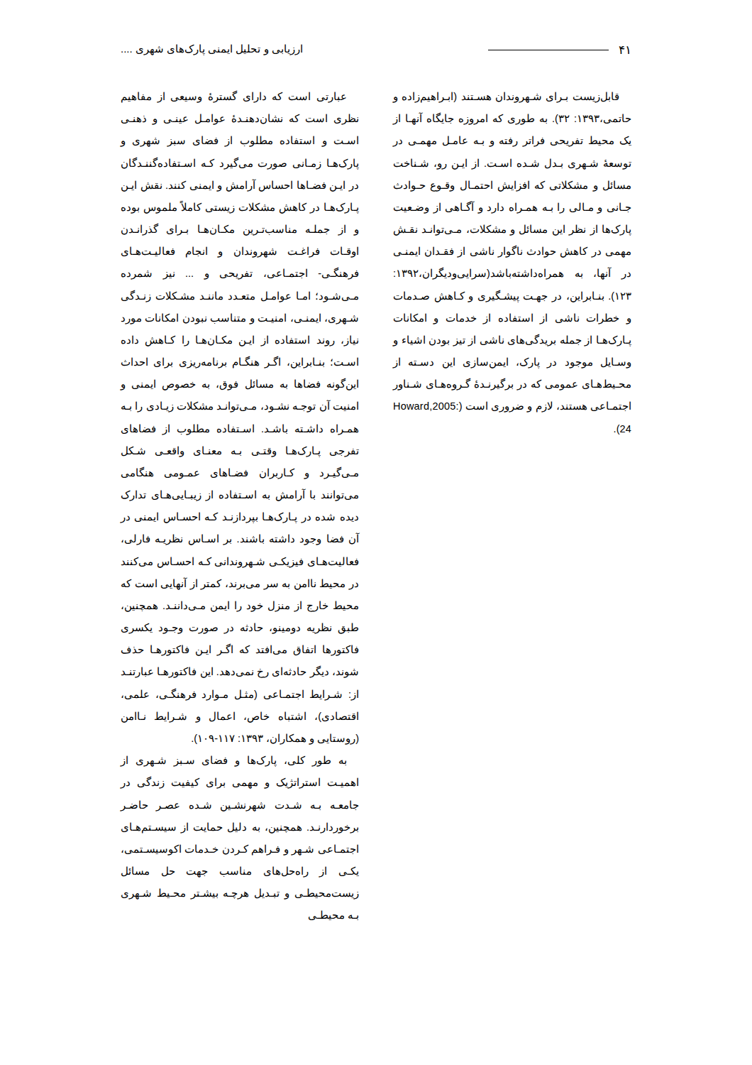۴۱
ارزیابی و تحلیل ایمنی پارک‌های شهری ....
قابل‌زیست بـرای شـهروندان هسـتند (ابـراهیم‌زاده و حاتمی،۱۳۹۳: ۳۲). به طوری که امروزه جایگاه آنهـا از یک محیط تفریحی فراتر رفته و بـه عامـل مهمـی در توسعۀ شـهری بـدل شـده اسـت. از ایـن رو، شـناخت مسائل و مشکلاتی که افزایش احتمـال وقـوع حـوادث جـانی و مـالی را بـه همـراه دارد و آگـاهی از وضـعیت پارک‌ها از نظر این مسائل و مشکلات، مـی‌توانـد نقـش مهمی در کاهش حوادث ناگوار ناشی از فقـدان ایمنـی در آنها، به همراه‌داشته‌باشد(سرایی‌ودیگران،۱۳۹۲: ۱۲۳). بنـابراین، در جهـت پیشـگیری و کـاهش صـدمات و خطرات ناشی از استفاده از خدمات و امکانات پـارک‌هـا از جمله بریدگی‌های ناشی از تیز بودن اشیاء و وسـایل موجود در پارک، ایمن‌سازی این دسـته از محـیط‌هـای عمومی که در برگیرنـدۀ گـروه‌هـای شـناور اجتمـاعی هستند، لازم و ضروری است (Howard,2005: 24).
عبارتی است که دارای گسترۀ وسیعی از مفاهیم نظری است که نشان‌دهنـدۀ عوامـل عینـی و ذهنـی اسـت و استفاده مطلوب از فضای سبز شهری و پارک‌هـا زمـانی صورت می‌گیرد کـه اسـتفاده‌گننـدگان در ایـن فضـاها احساس آرامش و ایمنی کنند. نقش ایـن پـارک‌هـا در کاهش مشکلات زیستی کاملاً ملموس بوده و از جملـه مناسب‌تـرین مکـان‌هـا بـرای گذرانـدن اوقـات فراغـت شهروندان و انجام فعالیـت‌هـای فرهنگـی- اجتمـاعی، تفریحی و ... نیز شمرده مـی‌شـود؛ امـا عوامـل متعـدد ماننـد مشـکلات زنـدگی شـهری، ایمنـی، امنیـت و متناسب نبودن امکانات مورد نیاز، روند استفاده از ایـن مکـان‌هـا را کـاهش داده اسـت؛ بنـابراین، اگـر هنگـام برنامه‌ریزی برای احداث این‌گونه فضاها به مسائل فوق، به خصوص ایمنی و امنیت آن توجـه نشـود، مـی‌توانـد مشکلات زیـادی را بـه همـراه داشـته باشـد. اسـتفاده مطلوب از فضاهای تفرجی پـارک‌هـا وقتـی بـه معنـای واقعـی شـکل مـی‌گیـرد و کـاربران فضـاهای عمـومی هنگامی می‌توانند با آرامش به اسـتفاده از زیبـایی‌هـای تدارک دیده شده در پـارک‌هـا بپردازنـد کـه احسـاس ایمنی در آن فضا وجود داشته باشند. بر اسـاس نظریـه فارلی، فعالیت‌هـای فیزیکـی شـهروندانی کـه احسـاس می‌کنند در محیط ناامن به سر می‌برند، کمتر از آنهایی است که محیط خارج از منزل خود را ایمن مـی‌داننـد. همچنین، طبق نظریه دومینو، حادثه در صورت وجـود یکسری فاکتورها اتفاق می‌افتد که اگـر ایـن فاکتورهـا حذف شوند، دیگر حادثه‌ای رخ نمی‌دهد. این فاکتورهـا عبارتنـد از: شـرایط اجتمـاعی (مثـل مـوارد فرهنگـی، علمی، اقتصادی)، اشتباه خاص، اعمال و شـرایط نـاامن (روستایی و همکاران، ۱۳۹۳: ۱۱۷-۱۰۹).
به طور کلی، پارک‌ها و فضای سـبز شـهری از اهمیـت استراتژیک و مهمی برای کیفیت زندگی در جامعـه بـه شـدت شهرنشـین شـده عصـر حاضـر برخوردارنـد. همچنین، به دلیل حمایت از سیسـتم‌هـای اجتمـاعی شـهر و فـراهم کـردن خـدمات اکوسیسـتمی، یکـی از راه‌حل‌های مناسب جهت حل مسائل زیست‌محیطـی و تبـدیل هرچـه بیشـتر محـیط شـهری بـه محیطـی